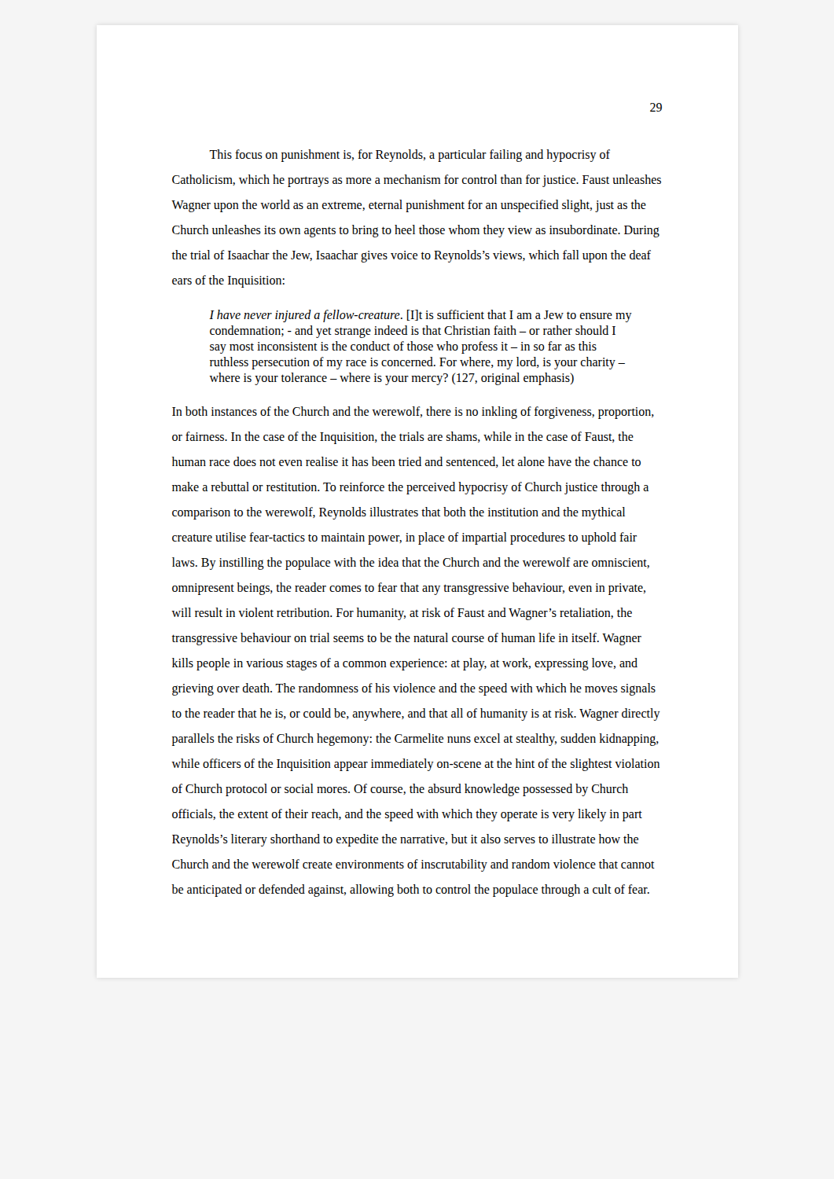29
This focus on punishment is, for Reynolds, a particular failing and hypocrisy of Catholicism, which he portrays as more a mechanism for control than for justice. Faust unleashes Wagner upon the world as an extreme, eternal punishment for an unspecified slight, just as the Church unleashes its own agents to bring to heel those whom they view as insubordinate. During the trial of Isaachar the Jew, Isaachar gives voice to Reynolds’s views, which fall upon the deaf ears of the Inquisition:
I have never injured a fellow-creature. [I]t is sufficient that I am a Jew to ensure my condemnation; - and yet strange indeed is that Christian faith – or rather should I say most inconsistent is the conduct of those who profess it – in so far as this ruthless persecution of my race is concerned. For where, my lord, is your charity – where is your tolerance – where is your mercy? (127, original emphasis)
In both instances of the Church and the werewolf, there is no inkling of forgiveness, proportion, or fairness. In the case of the Inquisition, the trials are shams, while in the case of Faust, the human race does not even realise it has been tried and sentenced, let alone have the chance to make a rebuttal or restitution. To reinforce the perceived hypocrisy of Church justice through a comparison to the werewolf, Reynolds illustrates that both the institution and the mythical creature utilise fear-tactics to maintain power, in place of impartial procedures to uphold fair laws. By instilling the populace with the idea that the Church and the werewolf are omniscient, omnipresent beings, the reader comes to fear that any transgressive behaviour, even in private, will result in violent retribution. For humanity, at risk of Faust and Wagner’s retaliation, the transgressive behaviour on trial seems to be the natural course of human life in itself. Wagner kills people in various stages of a common experience: at play, at work, expressing love, and grieving over death. The randomness of his violence and the speed with which he moves signals to the reader that he is, or could be, anywhere, and that all of humanity is at risk. Wagner directly parallels the risks of Church hegemony: the Carmelite nuns excel at stealthy, sudden kidnapping, while officers of the Inquisition appear immediately on-scene at the hint of the slightest violation of Church protocol or social mores. Of course, the absurd knowledge possessed by Church officials, the extent of their reach, and the speed with which they operate is very likely in part Reynolds’s literary shorthand to expedite the narrative, but it also serves to illustrate how the Church and the werewolf create environments of inscrutability and random violence that cannot be anticipated or defended against, allowing both to control the populace through a cult of fear.